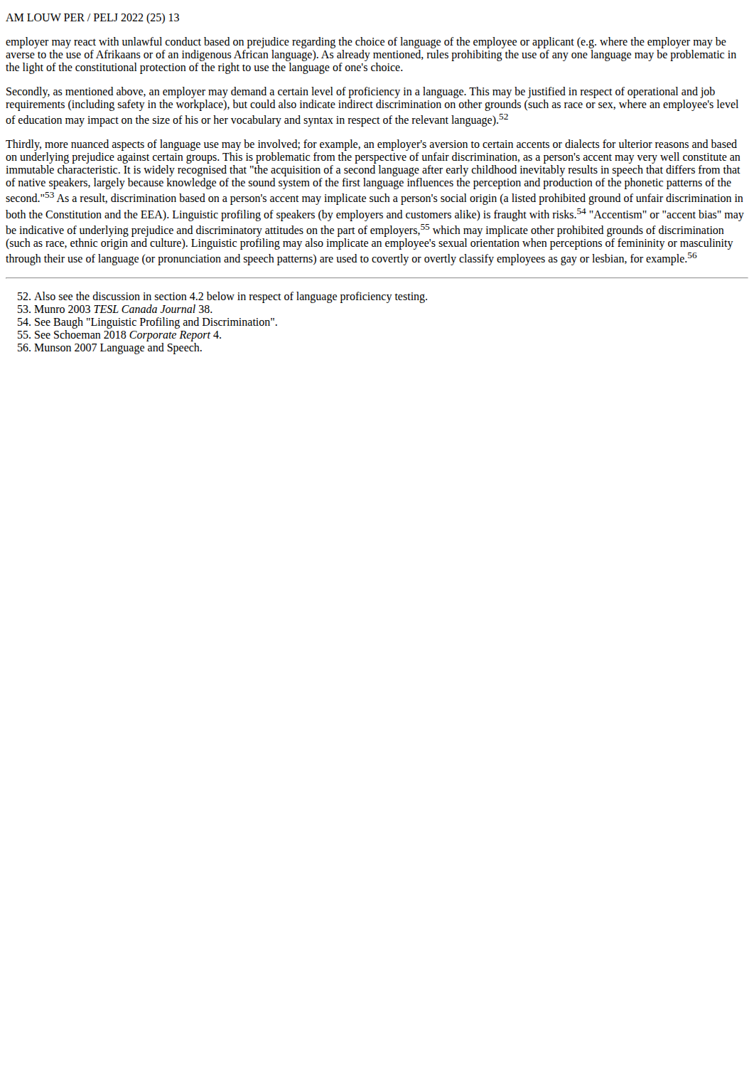AM LOUW PER / PELJ 2022 (25) 13
employer may react with unlawful conduct based on prejudice regarding the choice of language of the employee or applicant (e.g. where the employer may be averse to the use of Afrikaans or of an indigenous African language). As already mentioned, rules prohibiting the use of any one language may be problematic in the light of the constitutional protection of the right to use the language of one's choice.
Secondly, as mentioned above, an employer may demand a certain level of proficiency in a language. This may be justified in respect of operational and job requirements (including safety in the workplace), but could also indicate indirect discrimination on other grounds (such as race or sex, where an employee's level of education may impact on the size of his or her vocabulary and syntax in respect of the relevant language).52
Thirdly, more nuanced aspects of language use may be involved; for example, an employer's aversion to certain accents or dialects for ulterior reasons and based on underlying prejudice against certain groups. This is problematic from the perspective of unfair discrimination, as a person's accent may very well constitute an immutable characteristic. It is widely recognised that "the acquisition of a second language after early childhood inevitably results in speech that differs from that of native speakers, largely because knowledge of the sound system of the first language influences the perception and production of the phonetic patterns of the second."53 As a result, discrimination based on a person's accent may implicate such a person's social origin (a listed prohibited ground of unfair discrimination in both the Constitution and the EEA). Linguistic profiling of speakers (by employers and customers alike) is fraught with risks.54 "Accentism" or "accent bias" may be indicative of underlying prejudice and discriminatory attitudes on the part of employers,55 which may implicate other prohibited grounds of discrimination (such as race, ethnic origin and culture). Linguistic profiling may also implicate an employee's sexual orientation when perceptions of femininity or masculinity through their use of language (or pronunciation and speech patterns) are used to covertly or overtly classify employees as gay or lesbian, for example.56
Also see the discussion in section 4.2 below in respect of language proficiency testing.
Munro 2003 TESL Canada Journal 38.
See Baugh "Linguistic Profiling and Discrimination".
See Schoeman 2018 Corporate Report 4.
Munson 2007 Language and Speech.